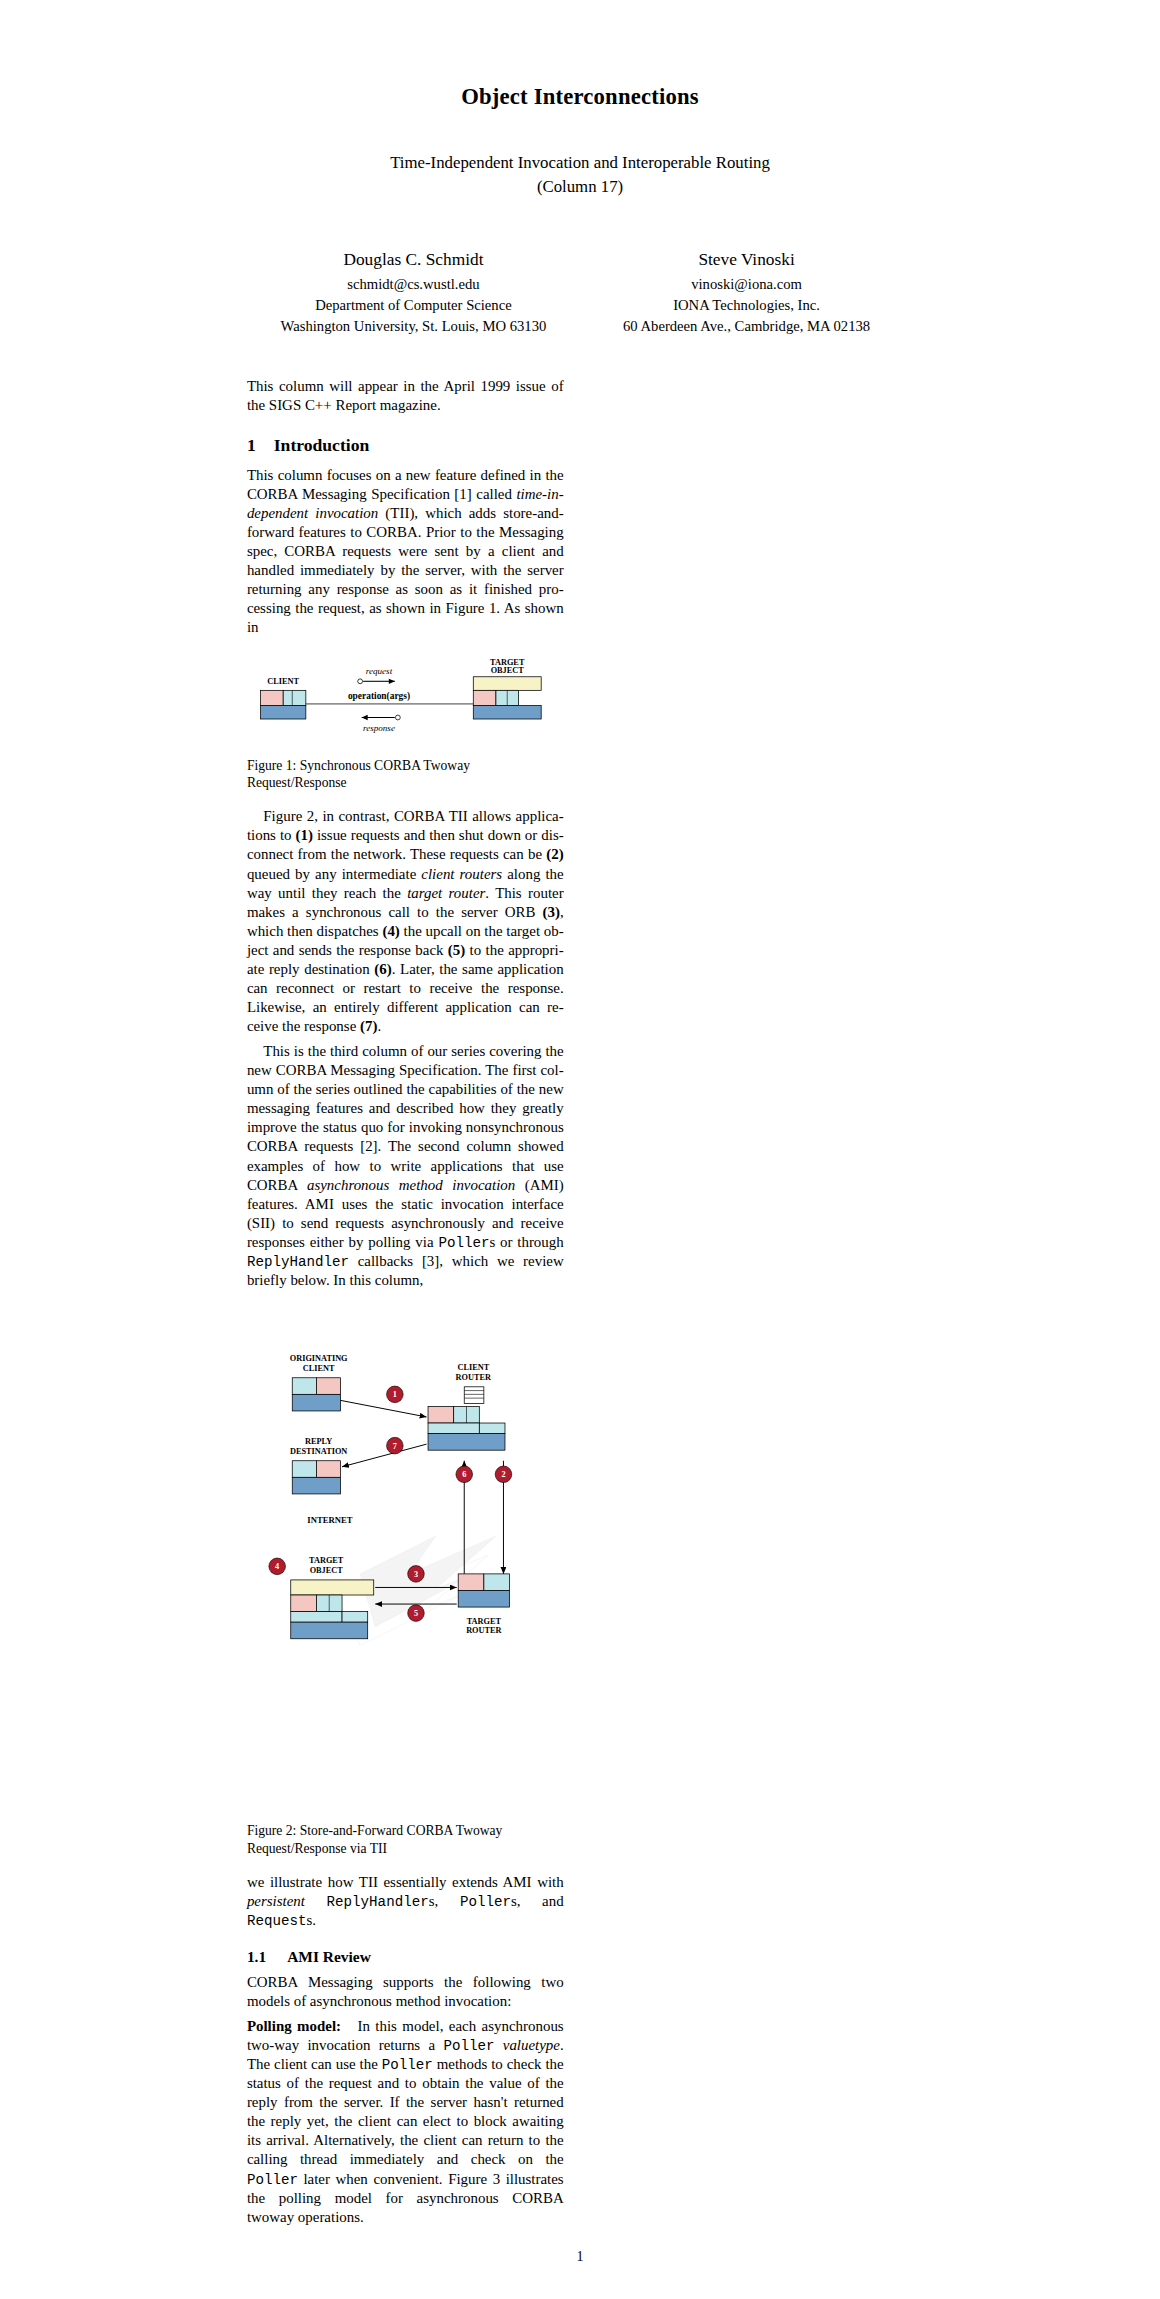Object Interconnections
Time-Independent Invocation and Interoperable Routing
(Column 17)
Douglas C. Schmidt
schmidt@cs.wustl.edu
Department of Computer Science
Washington University, St. Louis, MO 63130
Steve Vinoski
vinoski@iona.com
IONA Technologies, Inc.
60 Aberdeen Ave., Cambridge, MA 02138
This column will appear in the April 1999 issue of the SIGS C++ Report magazine.
1 Introduction
This column focuses on a new feature defined in the CORBA Messaging Specification [1] called time-independent invocation (TII), which adds store-and-forward features to CORBA. Prior to the Messaging spec, CORBA requests were sent by a client and handled immediately by the server, with the server returning any response as soon as it finished processing the request, as shown in Figure 1. As shown in
CLIENT TARGET OBJECT request operation(args) response
Figure 1: Synchronous CORBA Twoway Request/Response
Figure 2, in contrast, CORBA TII allows applications to (1) issue requests and then shut down or disconnect from the network. These requests can be (2) queued by any intermediate client routers along the way until they reach the target router. This router makes a synchronous call to the server ORB (3), which then dispatches (4) the upcall on the target object and sends the response back (5) to the appropriate reply destination (6). Later, the same application can reconnect or restart to receive the response. Likewise, an entirely different application can receive the response (7).
This is the third column of our series covering the new CORBA Messaging Specification. The first column of the series outlined the capabilities of the new messaging features and described how they greatly improve the status quo for invoking nonsynchronous CORBA requests [2]. The second column showed examples of how to write applications that use CORBA asynchronous method invocation (AMI) features. AMI uses the static invocation interface (SII) to send requests asynchronously and receive responses either by polling via Pollers or through ReplyHandler callbacks [3], which we review briefly below. In this column,
ORIGINATING CLIENT CLIENT ROUTER 1 REPLY DESTINATION 7 6 2 INTERNET 4 TARGET OBJECT TARGET ROUTER 3 5
Figure 2: Store-and-Forward CORBA Twoway Request/Response via TII
we illustrate how TII essentially extends AMI with persistent ReplyHandlers, Pollers, and Requests.
1.1 AMI Review
CORBA Messaging supports the following two models of asynchronous method invocation:
Polling model: In this model, each asynchronous two-way invocation returns a Poller valuetype. The client can use the Poller methods to check the status of the request and to obtain the value of the reply from the server. If the server hasn't returned the reply yet, the client can elect to block awaiting its arrival. Alternatively, the client can return to the calling thread immediately and check on the Poller later when convenient. Figure 3 illustrates the polling model for asynchronous CORBA twoway operations.
1